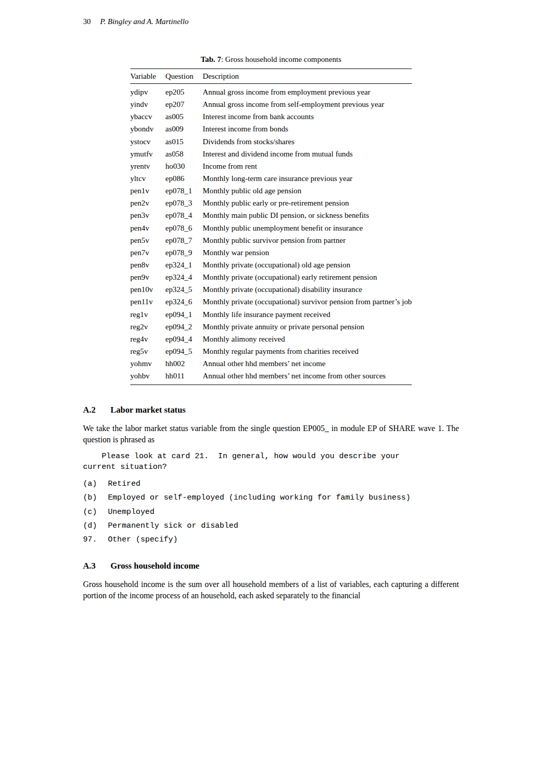30 P. Bingley and A. Martinello
Tab. 7 : Gross household income components
| Variable | Question | Description |
| --- | --- | --- |
| ydipv | ep205 | Annual gross income from employment previous year |
| yindv | ep207 | Annual gross income from self-employment previous year |
| ybaccv | as005 | Interest income from bank accounts |
| ybondv | as009 | Interest income from bonds |
| ystocv | as015 | Dividends from stocks/shares |
| ymutfv | as058 | Interest and dividend income from mutual funds |
| yrentv | ho030 | Income from rent |
| yltcv | ep086 | Monthly long-term care insurance previous year |
| pen1v | ep078_1 | Monthly public old age pension |
| pen2v | ep078_3 | Monthly public early or pre-retirement pension |
| pen3v | ep078_4 | Monthly main public DI pension, or sickness benefits |
| pen4v | ep078_6 | Monthly public unemployment benefit or insurance |
| pen5v | ep078_7 | Monthly public survivor pension from partner |
| pen7v | ep078_9 | Monthly war pension |
| pen8v | ep324_1 | Monthly private (occupational) old age pension |
| pen9v | ep324_4 | Monthly private (occupational) early retirement pension |
| pen10v | ep324_5 | Monthly private (occupational) disability insurance |
| pen11v | ep324_6 | Monthly private (occupational) survivor pension from partner’s job |
| reg1v | ep094_1 | Monthly life insurance payment received |
| reg2v | ep094_2 | Monthly private annuity or private personal pension |
| reg4v | ep094_4 | Monthly alimony received |
| reg5v | ep094_5 | Monthly regular payments from charities received |
| yohmv | hh002 | Annual other hhd members’ net income |
| yohbv | hh011 | Annual other hhd members’ net income from other sources |
A.2 Labor market status
We take the labor market status variable from the single question EP005_ in module EP of SHARE wave 1. The question is phrased as
    Please look at card 21.  In general, how would you describe your
current situation?
(a) Retired
(b) Employed or self-employed (including working for family business)
(c) Unemployed
(d) Permanently sick or disabled
97. Other (specify)
A.3 Gross household income
Gross household income is the sum over all household members of a list of variables, each capturing a different portion of the income process of an household, each asked separately to the financial